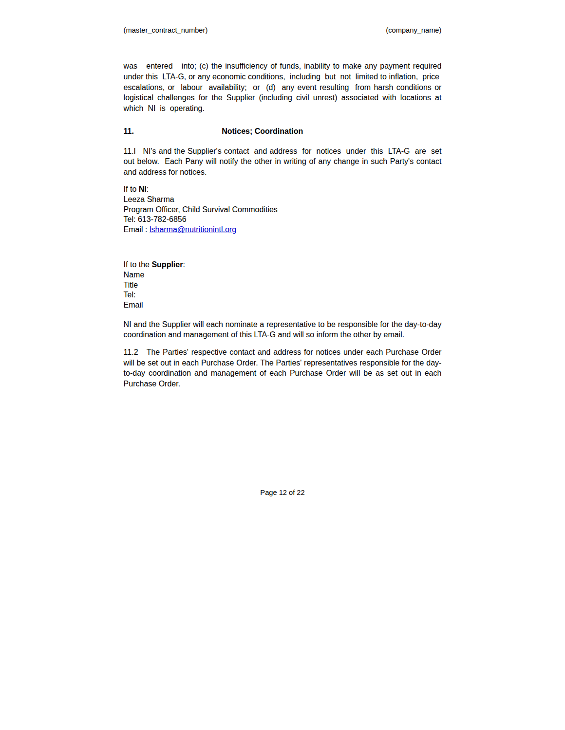(master_contract_number) (company_name)
was entered into; (c) the insufficiency of funds, inability to make any payment required under this LTA-G, or any economic conditions, including but not limited to inflation, price escalations, or labour availability; or (d) any event resulting from harsh conditions or logistical challenges for the Supplier (including civil unrest) associated with locations at which NI is operating.
11. Notices; Coordination
11.l NI's and the Supplier's contact and address for notices under this LTA-G are set out below. Each Pany will notify the other in writing of any change in such Party's contact and address for notices.
If to NI:
Leeza Sharma
Program Officer, Child Survival Commodities
Tel: 613-782-6856
Email : lsharma@nutritionintl.org
If to the Supplier:
Name
Title
Tel:
Email
NI and the Supplier will each nominate a representative to be responsible for the day-to-day coordination and management of this LTA-G and will so inform the other by email.
11.2 The Parties' respective contact and address for notices under each Purchase Order will be set out in each Purchase Order. The Parties' representatives responsible for the day-to-day coordination and management of each Purchase Order will be as set out in each Purchase Order.
Page 12 of 22